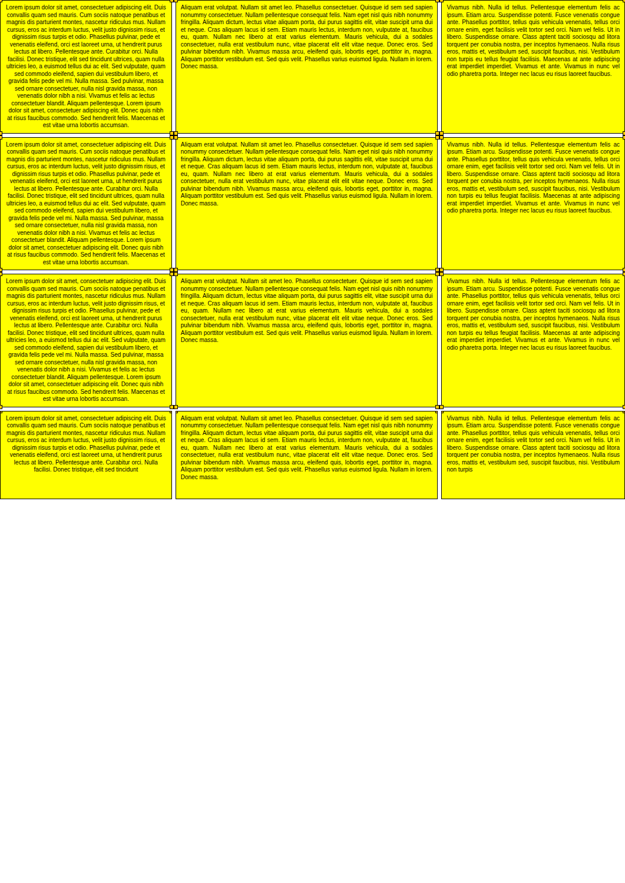Lorem ipsum dolor sit amet, consectetuer adipiscing elit. Duis convallis quam sed mauris. Cum sociis natoque penatibus et magnis dis parturient montes, nascetur ridiculus mus. Nullam cursus, eros ac interdum luctus, velit justo dignissim risus, et dignissim risus turpis et odio. Phasellus pulvinar, pede et venenatis eleifend, orci est laoreet urna, ut hendrerit purus lectus at libero. Pellentesque ante. Curabitur orci. Nulla facilisi. Donec tristique, elit sed tincidunt ultrices, quam nulla ultricies leo, a euismod tellus dui ac elit. Sed vulputate, quam sed commodo eleifend, sapien dui vestibulum libero, et gravida felis pede vel mi. Nulla massa. Sed pulvinar, massa sed ornare consectetuer, nulla nisl gravida massa, non venenatis dolor nibh a nisi. Vivamus et felis ac lectus consectetuer blandit. Aliquam pellentesque. Lorem ipsum dolor sit amet, consectetuer adipiscing elit. Donec quis nibh at risus faucibus commodo. Sed hendrerit felis. Maecenas et est vitae urna lobortis accumsan.
Aliquam erat volutpat. Nullam sit amet leo. Phasellus consectetuer. Quisque id sem sed sapien nonummy consectetuer. Nullam pellentesque consequat felis. Nam eget nisl quis nibh nonummy fringilla. Aliquam dictum, lectus vitae aliquam porta, dui purus sagittis elit, vitae suscipit urna dui et neque. Cras aliquam lacus id sem. Etiam mauris lectus, interdum non, vulputate at, faucibus eu, quam. Nullam nec libero at erat varius elementum. Mauris vehicula, dui a sodales consectetuer, nulla erat vestibulum nunc, vitae placerat elit elit vitae neque. Donec eros. Sed pulvinar bibendum nibh. Vivamus massa arcu, eleifend quis, lobortis eget, porttitor in, magna. Aliquam porttitor vestibulum est. Sed quis velit. Phasellus varius euismod ligula. Nullam in lorem. Donec massa.
Vivamus nibh. Nulla id tellus. Pellentesque elementum felis ac ipsum. Etiam arcu. Suspendisse potenti. Fusce venenatis congue ante. Phasellus porttitor, tellus quis vehicula venenatis, tellus orci ornare enim, eget facilisis velit tortor sed orci. Nam vel felis. Ut in libero. Suspendisse ornare. Class aptent taciti sociosqu ad litora torquent per conubia nostra, per inceptos hymenaeos. Nulla risus eros, mattis et, vestibulum sed, suscipit faucibus, nisi. Vestibulum non turpis eu tellus feugiat facilisis. Maecenas at ante adipiscing erat imperdiet imperdiet. Vivamus et ante. Vivamus in nunc vel odio pharetra porta. Integer nec lacus eu risus laoreet faucibus.
Lorem ipsum dolor sit amet, consectetuer adipiscing elit. Duis convallis quam sed mauris. Cum sociis natoque penatibus et magnis dis parturient montes, nascetur ridiculus mus. Nullam cursus, eros ac interdum luctus, velit justo dignissim risus, et dignissim risus turpis et odio. Phasellus pulvinar, pede et venenatis eleifend, orci est laoreet urna, ut hendrerit purus lectus at libero. Pellentesque ante. Curabitur orci. Nulla facilisi. Donec tristique, elit sed tincidunt ultrices, quam nulla ultricies leo, a euismod tellus dui ac elit. Sed vulputate, quam sed commodo eleifend, sapien dui vestibulum libero, et gravida felis pede vel mi. Nulla massa. Sed pulvinar, massa sed ornare consectetuer, nulla nisl gravida massa, non venenatis dolor nibh a nisi. Vivamus et felis ac lectus consectetuer blandit. Aliquam pellentesque. Lorem ipsum dolor sit amet, consectetuer adipiscing elit. Donec quis nibh at risus faucibus commodo. Sed hendrerit felis. Maecenas et est vitae urna lobortis accumsan.
Aliquam erat volutpat. Nullam sit amet leo. Phasellus consectetuer. Quisque id sem sed sapien nonummy consectetuer. Nullam pellentesque consequat felis. Nam eget nisl quis nibh nonummy fringilla. Aliquam dictum, lectus vitae aliquam porta, dui purus sagittis elit, vitae suscipit urna dui et neque. Cras aliquam lacus id sem. Etiam mauris lectus, interdum non, vulputate at, faucibus eu, quam. Nullam nec libero at erat varius elementum. Mauris vehicula, dui a sodales consectetuer, nulla erat vestibulum nunc, vitae placerat elit elit vitae neque. Donec eros. Sed pulvinar bibendum nibh. Vivamus massa arcu, eleifend quis, lobortis eget, porttitor in, magna. Aliquam porttitor vestibulum est. Sed quis velit. Phasellus varius euismod ligula. Nullam in lorem. Donec massa.
Vivamus nibh. Nulla id tellus. Pellentesque elementum felis ac ipsum. Etiam arcu. Suspendisse potenti. Fusce venenatis congue ante. Phasellus porttitor, tellus quis vehicula venenatis, tellus orci ornare enim, eget facilisis velit tortor sed orci. Nam vel felis. Ut in libero. Suspendisse ornare. Class aptent taciti sociosqu ad litora torquent per conubia nostra, per inceptos hymenaeos. Nulla risus eros, mattis et, vestibulum sed, suscipit faucibus, nisi. Vestibulum non turpis eu tellus feugiat facilisis. Maecenas at ante adipiscing erat imperdiet imperdiet. Vivamus et ante. Vivamus in nunc vel odio pharetra porta. Integer nec lacus eu risus laoreet faucibus.
Lorem ipsum dolor sit amet, consectetuer adipiscing elit. Duis convallis quam sed mauris. Cum sociis natoque penatibus et magnis dis parturient montes, nascetur ridiculus mus. Nullam cursus, eros ac interdum luctus, velit justo dignissim risus, et dignissim risus turpis et odio. Phasellus pulvinar, pede et venenatis eleifend, orci est laoreet urna, ut hendrerit purus lectus at libero. Pellentesque ante. Curabitur orci. Nulla facilisi. Donec tristique, elit sed tincidunt ultrices, quam nulla ultricies leo, a euismod tellus dui ac elit. Sed vulputate, quam sed commodo eleifend, sapien dui vestibulum libero, et gravida felis pede vel mi. Nulla massa. Sed pulvinar, massa sed ornare consectetuer, nulla nisl gravida massa, non venenatis dolor nibh a nisi. Vivamus et felis ac lectus consectetuer blandit. Aliquam pellentesque. Lorem ipsum dolor sit amet, consectetuer adipiscing elit. Donec quis nibh at risus faucibus commodo. Sed hendrerit felis. Maecenas et est vitae urna lobortis accumsan.
Aliquam erat volutpat. Nullam sit amet leo. Phasellus consectetuer. Quisque id sem sed sapien nonummy consectetuer. Nullam pellentesque consequat felis. Nam eget nisl quis nibh nonummy fringilla. Aliquam dictum, lectus vitae aliquam porta, dui purus sagittis elit, vitae suscipit urna dui et neque. Cras aliquam lacus id sem. Etiam mauris lectus, interdum non, vulputate at, faucibus eu, quam. Nullam nec libero at erat varius elementum. Mauris vehicula, dui a sodales consectetuer, nulla erat vestibulum nunc, vitae placerat elit elit vitae neque. Donec eros. Sed pulvinar bibendum nibh. Vivamus massa arcu, eleifend quis, lobortis eget, porttitor in, magna. Aliquam porttitor vestibulum est. Sed quis velit. Phasellus varius euismod ligula. Nullam in lorem. Donec massa.
Vivamus nibh. Nulla id tellus. Pellentesque elementum felis ac ipsum. Etiam arcu. Suspendisse potenti. Fusce venenatis congue ante. Phasellus porttitor, tellus quis vehicula venenatis, tellus orci ornare enim, eget facilisis velit tortor sed orci. Nam vel felis. Ut in libero. Suspendisse ornare. Class aptent taciti sociosqu ad litora torquent per conubia nostra, per inceptos hymenaeos. Nulla risus eros, mattis et, vestibulum sed, suscipit faucibus, nisi. Vestibulum non turpis eu tellus feugiat facilisis. Maecenas at ante adipiscing erat imperdiet imperdiet. Vivamus et ante. Vivamus in nunc vel odio pharetra porta. Integer nec lacus eu risus laoreet faucibus.
Lorem ipsum dolor sit amet, consectetuer adipiscing elit. Duis convallis quam sed mauris. Cum sociis natoque penatibus et magnis dis parturient montes, nascetur ridiculus mus. Nullam cursus, eros ac interdum luctus, velit justo dignissim risus, et dignissim risus turpis et odio. Phasellus pulvinar, pede et venenatis eleifend, orci est laoreet urna, ut hendrerit purus lectus at libero. Pellentesque ante. Curabitur orci. Nulla facilisi. Donec tristique, elit sed tincidunt
Aliquam erat volutpat. Nullam sit amet leo. Phasellus consectetuer. Quisque id sem sed sapien nonummy consectetuer. Nullam pellentesque consequat felis. Nam eget nisl quis nibh nonummy fringilla. Aliquam dictum, lectus vitae aliquam porta, dui purus sagittis elit, vitae suscipit urna dui et neque. Cras aliquam lacus id sem. Etiam mauris lectus, interdum non, vulputate at, faucibus eu, quam. Nullam nec libero at erat varius elementum. Mauris vehicula, dui a sodales consectetuer, nulla erat vestibulum nunc, vitae placerat elit elit vitae neque. Donec eros. Sed pulvinar bibendum nibh. Vivamus massa arcu, eleifend quis, lobortis eget, porttitor in, magna. Aliquam porttitor vestibulum est. Sed quis velit. Phasellus varius euismod ligula. Nullam in lorem. Donec massa.
Vivamus nibh. Nulla id tellus. Pellentesque elementum felis ac ipsum. Etiam arcu. Suspendisse potenti. Fusce venenatis congue ante. Phasellus porttitor, tellus quis vehicula venenatis, tellus orci ornare enim, eget facilisis velit tortor sed orci. Nam vel felis. Ut in libero. Suspendisse ornare. Class aptent taciti sociosqu ad litora torquent per conubia nostra, per inceptos hymenaeos. Nulla risus eros, mattis et, vestibulum sed, suscipit faucibus, nisi. Vestibulum non turpis